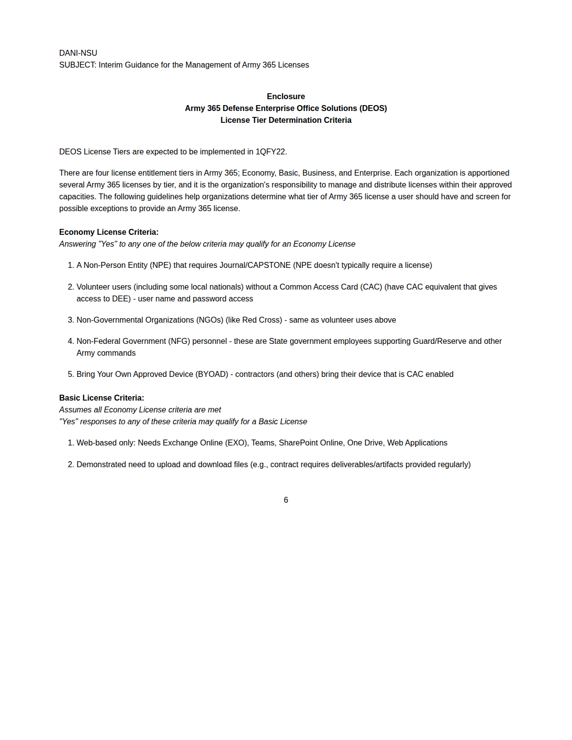DANI-NSU
SUBJECT: Interim Guidance for the Management of Army 365 Licenses
Enclosure
Army 365 Defense Enterprise Office Solutions (DEOS)
License Tier Determination Criteria
DEOS License Tiers are expected to be implemented in 1QFY22.
There are four license entitlement tiers in Army 365; Economy, Basic, Business, and Enterprise. Each organization is apportioned several Army 365 licenses by tier, and it is the organization's responsibility to manage and distribute licenses within their approved capacities. The following guidelines help organizations determine what tier of Army 365 license a user should have and screen for possible exceptions to provide an Army 365 license.
Economy License Criteria:
Answering "Yes" to any one of the below criteria may qualify for an Economy License
A Non-Person Entity (NPE) that requires Journal/CAPSTONE (NPE doesn't typically require a license)
Volunteer users (including some local nationals) without a Common Access Card (CAC) (have CAC equivalent that gives access to DEE) - user name and password access
Non-Governmental Organizations (NGOs) (like Red Cross) - same as volunteer uses above
Non-Federal Government (NFG) personnel - these are State government employees supporting Guard/Reserve and other Army commands
Bring Your Own Approved Device (BYOAD) - contractors (and others) bring their device that is CAC enabled
Basic License Criteria:
Assumes all Economy License criteria are met "Yes" responses to any of these criteria may qualify for a Basic License
Web-based only: Needs Exchange Online (EXO), Teams, SharePoint Online, One Drive, Web Applications
Demonstrated need to upload and download files (e.g., contract requires deliverables/artifacts provided regularly)
6